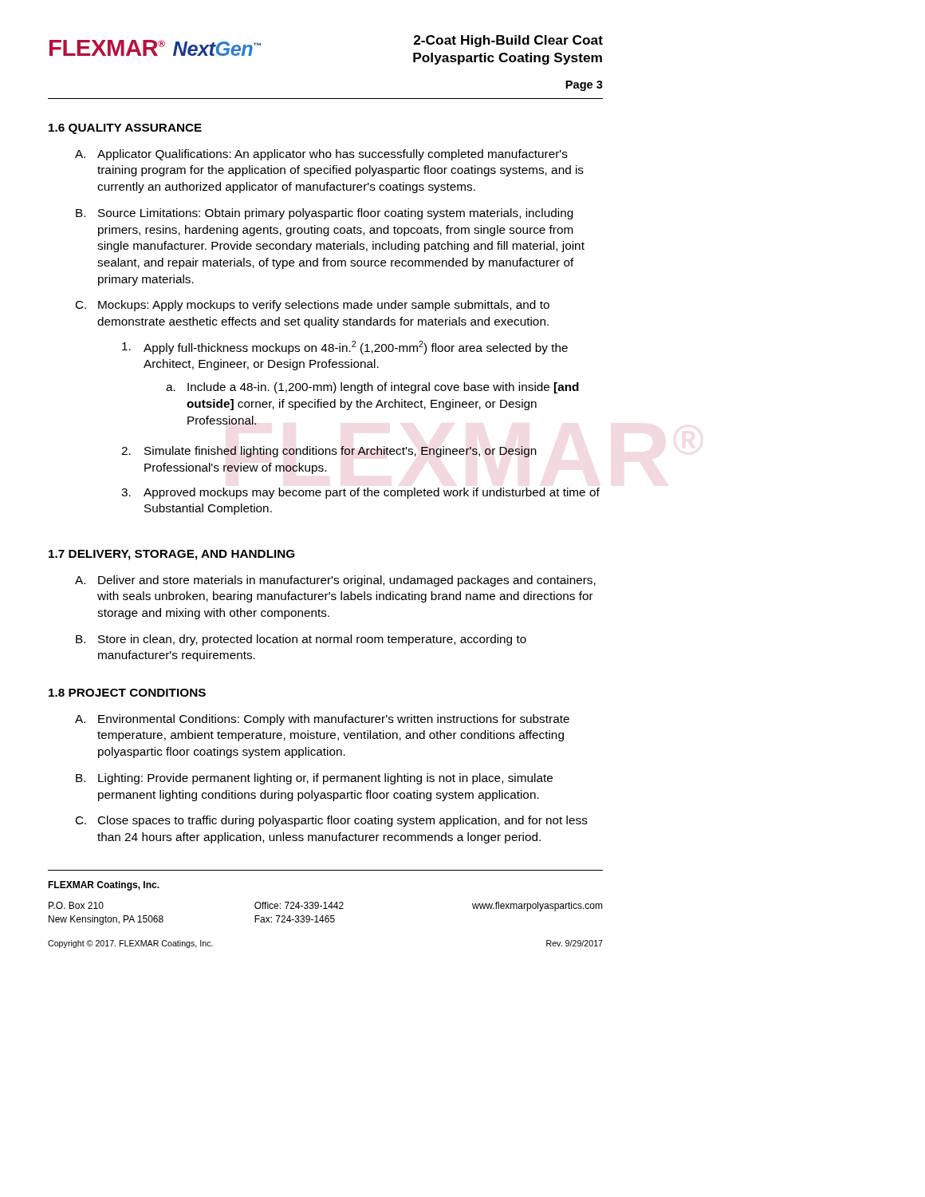FLEXMAR®
FLEXMAR® NextGen™
2-Coat High-Build Clear Coat
Polyaspartic Coating System
Page 3
1.6 QUALITY ASSURANCE
A. Applicator Qualifications: An applicator who has successfully completed manufacturer's training program for the application of specified polyaspartic floor coatings systems, and is currently an authorized applicator of manufacturer's coatings systems.
B. Source Limitations: Obtain primary polyaspartic floor coating system materials, including primers, resins, hardening agents, grouting coats, and topcoats, from single source from single manufacturer. Provide secondary materials, including patching and fill material, joint sealant, and repair materials, of type and from source recommended by manufacturer of primary materials.
C. Mockups: Apply mockups to verify selections made under sample submittals, and to demonstrate aesthetic effects and set quality standards for materials and execution.
1. Apply full-thickness mockups on 48-in.2 (1,200-mm2) floor area selected by the Architect, Engineer, or Design Professional.
a. Include a 48-in. (1,200-mm) length of integral cove base with inside [and outside] corner, if specified by the Architect, Engineer, or Design Professional.
2. Simulate finished lighting conditions for Architect's, Engineer's, or Design Professional's review of mockups.
3. Approved mockups may become part of the completed work if undisturbed at time of Substantial Completion.
1.7 DELIVERY, STORAGE, AND HANDLING
A. Deliver and store materials in manufacturer's original, undamaged packages and containers, with seals unbroken, bearing manufacturer's labels indicating brand name and directions for storage and mixing with other components.
B. Store in clean, dry, protected location at normal room temperature, according to manufacturer's requirements.
1.8 PROJECT CONDITIONS
A. Environmental Conditions: Comply with manufacturer's written instructions for substrate temperature, ambient temperature, moisture, ventilation, and other conditions affecting polyaspartic floor coatings system application.
B. Lighting: Provide permanent lighting or, if permanent lighting is not in place, simulate permanent lighting conditions during polyaspartic floor coating system application.
C. Close spaces to traffic during polyaspartic floor coating system application, and for not less than 24 hours after application, unless manufacturer recommends a longer period.
FLEXMAR Coatings, Inc.
P.O. Box 210
New Kensington, PA 15068
Office: 724-339-1442
Fax: 724-339-1465
www.flexmarpolyaspartics.com
Copyright © 2017. FLEXMAR Coatings, Inc. Rev. 9/29/2017